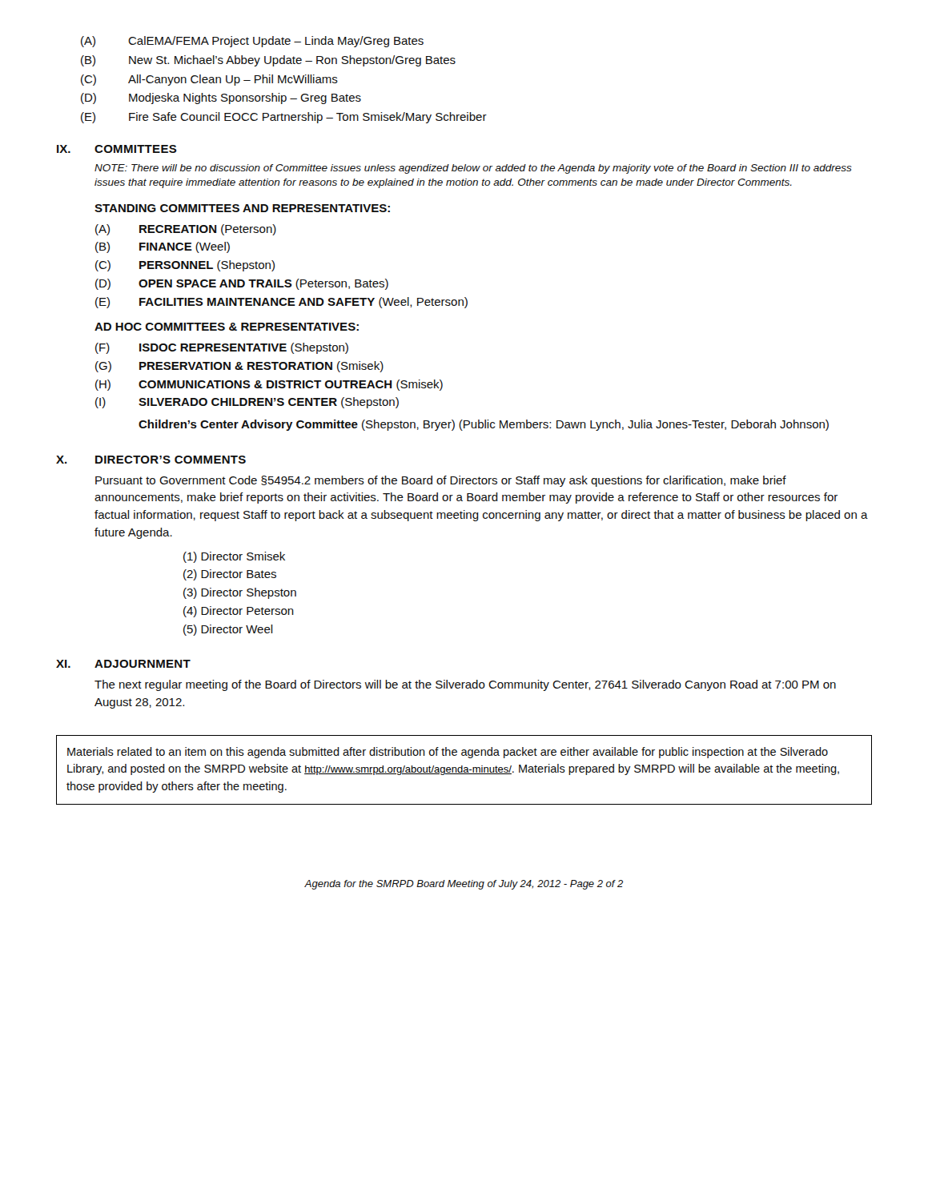(A) CalEMA/FEMA Project Update – Linda May/Greg Bates
(B) New St. Michael’s Abbey Update – Ron Shepston/Greg Bates
(C) All-Canyon Clean Up – Phil McWilliams
(D) Modjeska Nights Sponsorship – Greg Bates
(E) Fire Safe Council EOCC Partnership – Tom Smisek/Mary Schreiber
IX. COMMITTEES
NOTE: There will be no discussion of Committee issues unless agendized below or added to the Agenda by majority vote of the Board in Section III to address issues that require immediate attention for reasons to be explained in the motion to add. Other comments can be made under Director Comments.
STANDING COMMITTEES AND REPRESENTATIVES:
(A) RECREATION (Peterson)
(B) FINANCE (Weel)
(C) PERSONNEL (Shepston)
(D) OPEN SPACE AND TRAILS (Peterson, Bates)
(E) FACILITIES MAINTENANCE AND SAFETY (Weel, Peterson)
AD HOC COMMITTEES & REPRESENTATIVES:
(F) ISDOC REPRESENTATIVE (Shepston)
(G) PRESERVATION & RESTORATION (Smisek)
(H) COMMUNICATIONS & DISTRICT OUTREACH (Smisek)
(I) SILVERADO CHILDREN’S CENTER (Shepston)
Children’s Center Advisory Committee (Shepston, Bryer) (Public Members: Dawn Lynch, Julia Jones-Tester, Deborah Johnson)
X. DIRECTOR’S COMMENTS
Pursuant to Government Code §54954.2 members of the Board of Directors or Staff may ask questions for clarification, make brief announcements, make brief reports on their activities. The Board or a Board member may provide a reference to Staff or other resources for factual information, request Staff to report back at a subsequent meeting concerning any matter, or direct that a matter of business be placed on a future Agenda.
(1) Director Smisek
(2) Director Bates
(3) Director Shepston
(4) Director Peterson
(5) Director Weel
XI. ADJOURNMENT
The next regular meeting of the Board of Directors will be at the Silverado Community Center, 27641 Silverado Canyon Road at 7:00 PM on August 28, 2012.
Materials related to an item on this agenda submitted after distribution of the agenda packet are either available for public inspection at the Silverado Library, and posted on the SMRPD website at http://www.smrpd.org/about/agenda-minutes/. Materials prepared by SMRPD will be available at the meeting, those provided by others after the meeting.
Agenda for the SMRPD Board Meeting of July 24, 2012 - Page 2 of 2